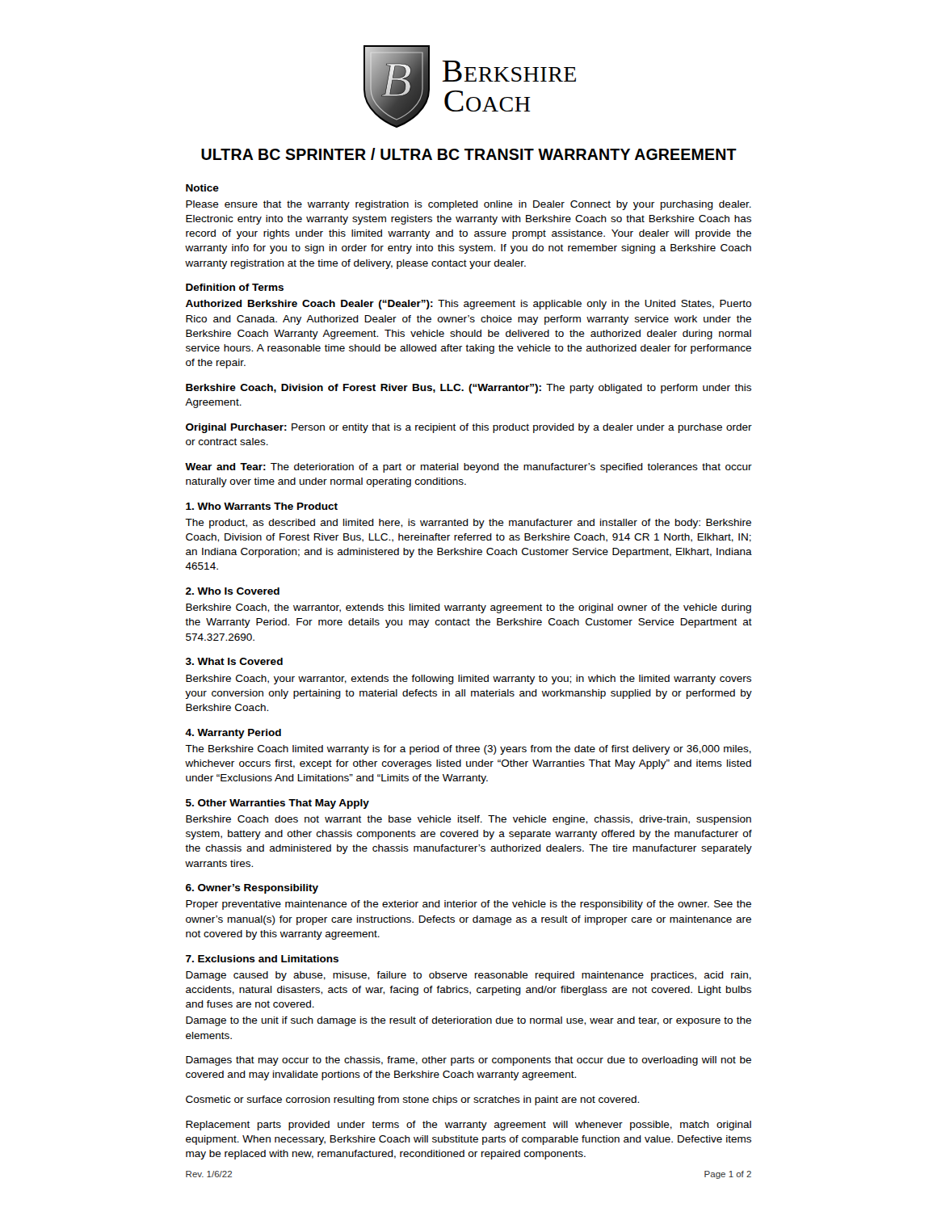B Berkshire Coach
ULTRA BC SPRINTER / ULTRA BC TRANSIT WARRANTY AGREEMENT
Notice
Please ensure that the warranty registration is completed online in Dealer Connect by your purchasing dealer. Electronic entry into the warranty system registers the warranty with Berkshire Coach so that Berkshire Coach has record of your rights under this limited warranty and to assure prompt assistance. Your dealer will provide the warranty info for you to sign in order for entry into this system. If you do not remember signing a Berkshire Coach warranty registration at the time of delivery, please contact your dealer.
Definition of Terms
Authorized Berkshire Coach Dealer (“Dealer”): This agreement is applicable only in the United States, Puerto Rico and Canada. Any Authorized Dealer of the owner’s choice may perform warranty service work under the Berkshire Coach Warranty Agreement. This vehicle should be delivered to the authorized dealer during normal service hours. A reasonable time should be allowed after taking the vehicle to the authorized dealer for performance of the repair.
Berkshire Coach, Division of Forest River Bus, LLC. (“Warrantor”): The party obligated to perform under this Agreement.
Original Purchaser: Person or entity that is a recipient of this product provided by a dealer under a purchase order or contract sales.
Wear and Tear: The deterioration of a part or material beyond the manufacturer’s specified tolerances that occur naturally over time and under normal operating conditions.
1. Who Warrants The Product
The product, as described and limited here, is warranted by the manufacturer and installer of the body: Berkshire Coach, Division of Forest River Bus, LLC., hereinafter referred to as Berkshire Coach, 914 CR 1 North, Elkhart, IN; an Indiana Corporation; and is administered by the Berkshire Coach Customer Service Department, Elkhart, Indiana 46514.
2. Who Is Covered
Berkshire Coach, the warrantor, extends this limited warranty agreement to the original owner of the vehicle during the Warranty Period. For more details you may contact the Berkshire Coach Customer Service Department at 574.327.2690.
3. What Is Covered
Berkshire Coach, your warrantor, extends the following limited warranty to you; in which the limited warranty covers your conversion only pertaining to material defects in all materials and workmanship supplied by or performed by Berkshire Coach.
4. Warranty Period
The Berkshire Coach limited warranty is for a period of three (3) years from the date of first delivery or 36,000 miles, whichever occurs first, except for other coverages listed under “Other Warranties That May Apply” and items listed under “Exclusions And Limitations” and “Limits of the Warranty.
5. Other Warranties That May Apply
Berkshire Coach does not warrant the base vehicle itself. The vehicle engine, chassis, drive-train, suspension system, battery and other chassis components are covered by a separate warranty offered by the manufacturer of the chassis and administered by the chassis manufacturer’s authorized dealers. The tire manufacturer separately warrants tires.
6. Owner’s Responsibility
Proper preventative maintenance of the exterior and interior of the vehicle is the responsibility of the owner. See the owner’s manual(s) for proper care instructions. Defects or damage as a result of improper care or maintenance are not covered by this warranty agreement.
7. Exclusions and Limitations
Damage caused by abuse, misuse, failure to observe reasonable required maintenance practices, acid rain, accidents, natural disasters, acts of war, facing of fabrics, carpeting and/or fiberglass are not covered. Light bulbs and fuses are not covered.
Damage to the unit if such damage is the result of deterioration due to normal use, wear and tear, or exposure to the elements.
Damages that may occur to the chassis, frame, other parts or components that occur due to overloading will not be covered and may invalidate portions of the Berkshire Coach warranty agreement.
Cosmetic or surface corrosion resulting from stone chips or scratches in paint are not covered.
Replacement parts provided under terms of the warranty agreement will whenever possible, match original equipment. When necessary, Berkshire Coach will substitute parts of comparable function and value. Defective items may be replaced with new, remanufactured, reconditioned or repaired components.
Rev. 1/6/22 Page 1 of 2